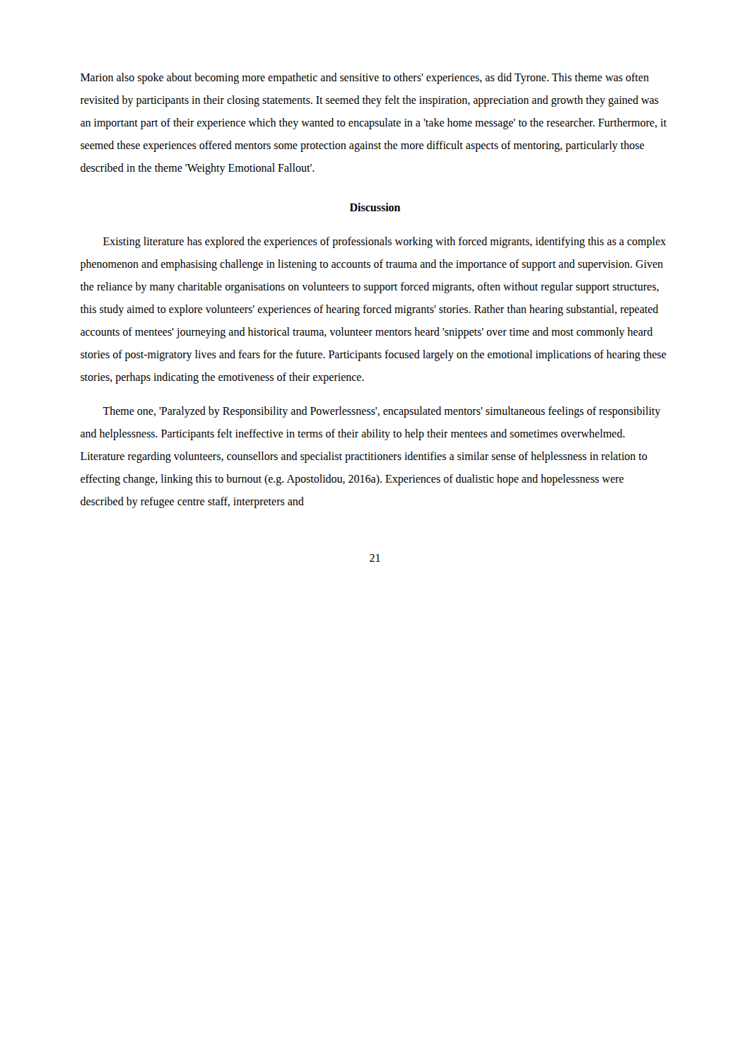Marion also spoke about becoming more empathetic and sensitive to others' experiences, as did Tyrone. This theme was often revisited by participants in their closing statements. It seemed they felt the inspiration, appreciation and growth they gained was an important part of their experience which they wanted to encapsulate in a 'take home message' to the researcher. Furthermore, it seemed these experiences offered mentors some protection against the more difficult aspects of mentoring, particularly those described in the theme 'Weighty Emotional Fallout'.
Discussion
Existing literature has explored the experiences of professionals working with forced migrants, identifying this as a complex phenomenon and emphasising challenge in listening to accounts of trauma and the importance of support and supervision. Given the reliance by many charitable organisations on volunteers to support forced migrants, often without regular support structures, this study aimed to explore volunteers' experiences of hearing forced migrants' stories. Rather than hearing substantial, repeated accounts of mentees' journeying and historical trauma, volunteer mentors heard 'snippets' over time and most commonly heard stories of post-migratory lives and fears for the future. Participants focused largely on the emotional implications of hearing these stories, perhaps indicating the emotiveness of their experience.
Theme one, 'Paralyzed by Responsibility and Powerlessness', encapsulated mentors' simultaneous feelings of responsibility and helplessness. Participants felt ineffective in terms of their ability to help their mentees and sometimes overwhelmed. Literature regarding volunteers, counsellors and specialist practitioners identifies a similar sense of helplessness in relation to effecting change, linking this to burnout (e.g. Apostolidou, 2016a). Experiences of dualistic hope and hopelessness were described by refugee centre staff, interpreters and
21